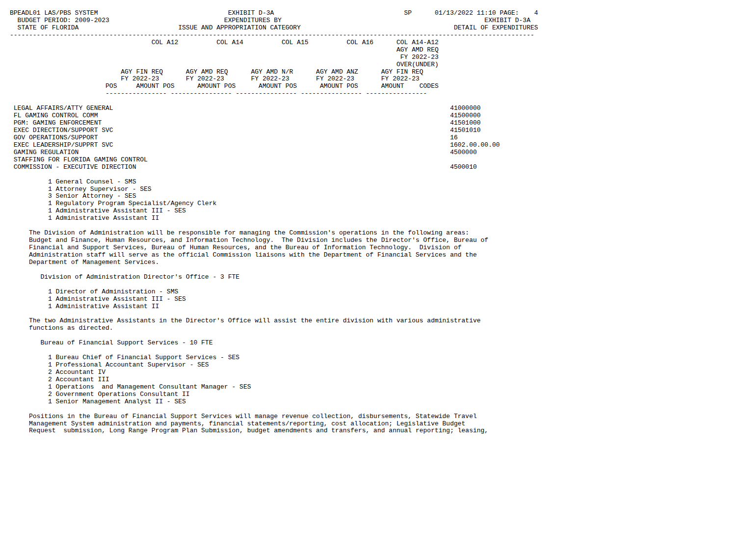BPEADL01 LAS/PBS SYSTEM                                  EXHIBIT D-3A                                  SP      01/13/2022 11:10 PAGE:    4
  BUDGET PERIOD: 2009-2023                              EXPENDITURES BY                                                     EXHIBIT D-3A
  STATE OF FLORIDA                          ISSUE AND APPROPRIATION CATEGORY                                        DETAIL OF EXPENDITURES
-----------------------------------------------------------------------------------------------------------------------------------------
                                     COL A12          COL A14          COL A15          COL A16      COL A14-A12
                                                                                                     AGY AMD REQ
                                                                                                      FY 2022-23
                                                                                                     OVER(UNDER)
                             AGY FIN REQ      AGY AMD REQ      AGY AMD N/R      AGY AMD ANZ      AGY FIN REQ
                             FY 2022-23       FY 2022-23       FY 2022-23       FY 2022-23       FY 2022-23
                         POS     AMOUNT POS      AMOUNT POS      AMOUNT POS      AMOUNT POS      AMOUNT    CODES
                         ---------------- ---------------- ---------------- ---------------- ----------------

 LEGAL AFFAIRS/ATTY GENERAL                                                                                        41000000
 FL GAMING CONTROL COMM                                                                                            41500000
 PGM: GAMING ENFORCEMENT                                                                                           41501000
 EXEC DIRECTION/SUPPORT SVC                                                                                        41501010
 GOV OPERATIONS/SUPPORT                                                                                            16
 EXEC LEADERSHIP/SUPPRT SVC                                                                                        1602.00.00.00
 GAMING REGULATION                                                                                                 4500000
 STAFFING FOR FLORIDA GAMING CONTROL
 COMMISSION - EXECUTIVE DIRECTION                                                                                  4500010

          1 General Counsel - SMS
          1 Attorney Supervisor - SES
          3 Senior Attorney - SES
          1 Regulatory Program Specialist/Agency Clerk
          1 Administrative Assistant III - SES
          1 Administrative Assistant II

     The Division of Administration will be responsible for managing the Commission's operations in the following areas:
     Budget and Finance, Human Resources, and Information Technology.  The Division includes the Director's Office, Bureau of
     Financial and Support Services, Bureau of Human Resources, and the Bureau of Information Technology.  Division of
     Administration staff will serve as the official Commission liaisons with the Department of Financial Services and the
     Department of Management Services.

        Division of Administration Director's Office - 3 FTE

          1 Director of Administration - SMS
          1 Administrative Assistant III - SES
          1 Administrative Assistant II

     The two Administrative Assistants in the Director's Office will assist the entire division with various administrative
     functions as directed.

        Bureau of Financial Support Services - 10 FTE

          1 Bureau Chief of Financial Support Services - SES
          1 Professional Accountant Supervisor - SES
          2 Accountant IV
          2 Accountant III
          1 Operations  and Management Consultant Manager - SES
          2 Government Operations Consultant II
          1 Senior Management Analyst II - SES

     Positions in the Bureau of Financial Support Services will manage revenue collection, disbursements, Statewide Travel
     Management System administration and payments, financial statements/reporting, cost allocation; Legislative Budget
     Request  submission, Long Range Program Plan Submission, budget amendments and transfers, and annual reporting; leasing,